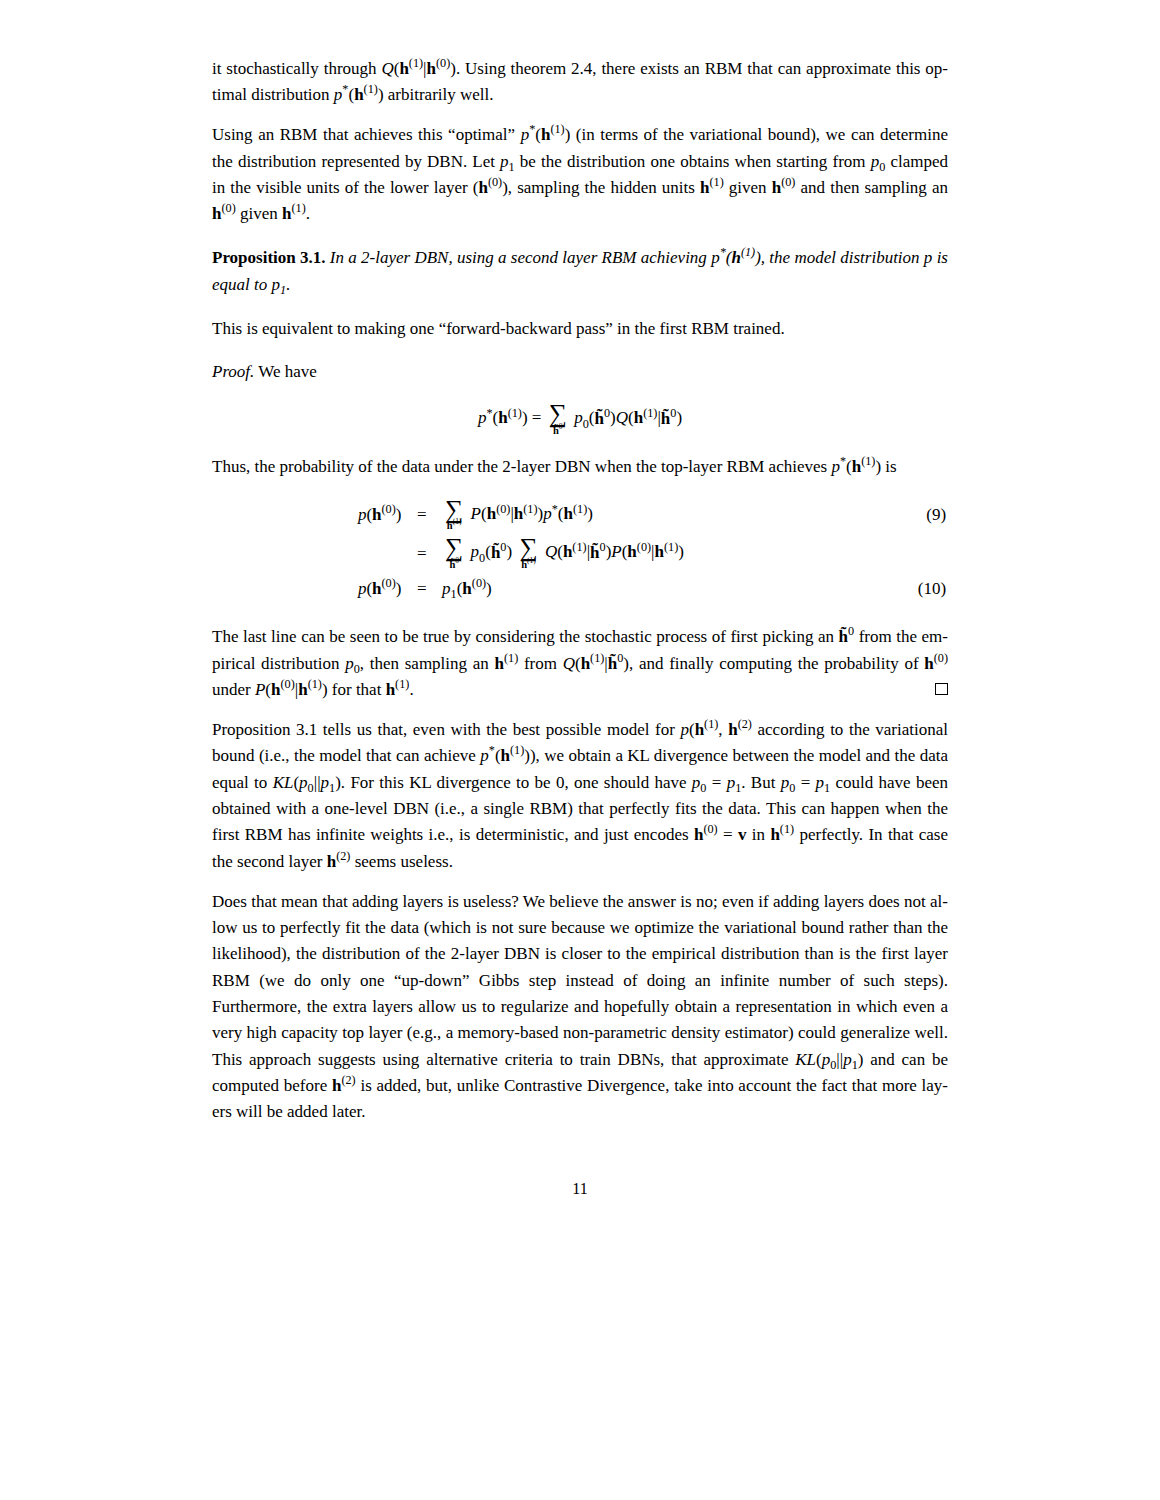it stochastically through Q(h(1)|h(0)). Using theorem 2.4, there exists an RBM that can approximate this optimal distribution p*(h(1)) arbitrarily well.
Using an RBM that achieves this “optimal” p*(h(1)) (in terms of the variational bound), we can determine the distribution represented by DBN. Let p1 be the distribution one obtains when starting from p0 clamped in the visible units of the lower layer (h(0)), sampling the hidden units h(1) given h(0) and then sampling an h(0) given h(1).
Proposition 3.1. In a 2-layer DBN, using a second layer RBM achieving p*(h(1)), the model distribution p is equal to p1.
This is equivalent to making one “forward-backward pass” in the first RBM trained.
Proof. We have
p*(h(1)) = ∑h̃0 p0(h̃0)Q(h(1)|h̃0)
Thus, the probability of the data under the 2-layer DBN when the top-layer RBM achieves p*(h(1)) is
| p ( h (0) ) | = | ∑ h (1) P ( h (0) / h (1) ) p * ( h (1) ) | (9) |
| | = | ∑ h̃ 0 p 0 ( h̃ 0 ) ∑ h (1) Q ( h (1) / h̃ 0 ) P ( h (0) / h (1) ) | |
| p ( h (0) ) | = | p 1 ( h (0) ) | (10) |
The last line can be seen to be true by considering the stochastic process of first picking an h̃0 from the empirical distribution p0, then sampling an h(1) from Q(h(1)|h̃0), and finally computing the probability of h(0) under P(h(0)|h(1)) for that h(1).
Proposition 3.1 tells us that, even with the best possible model for p(h(1), h(2) according to the variational bound (i.e., the model that can achieve p*(h(1))), we obtain a KL divergence between the model and the data equal to KL(p0||p1). For this KL divergence to be 0, one should have p0 = p1. But p0 = p1 could have been obtained with a one-level DBN (i.e., a single RBM) that perfectly fits the data. This can happen when the first RBM has infinite weights i.e., is deterministic, and just encodes h(0) = v in h(1) perfectly. In that case the second layer h(2) seems useless.
Does that mean that adding layers is useless? We believe the answer is no; even if adding layers does not allow us to perfectly fit the data (which is not sure because we optimize the variational bound rather than the likelihood), the distribution of the 2-layer DBN is closer to the empirical distribution than is the first layer RBM (we do only one “up-down” Gibbs step instead of doing an infinite number of such steps). Furthermore, the extra layers allow us to regularize and hopefully obtain a representation in which even a very high capacity top layer (e.g., a memory-based non-parametric density estimator) could generalize well. This approach suggests using alternative criteria to train DBNs, that approximate KL(p0||p1) and can be computed before h(2) is added, but, unlike Contrastive Divergence, take into account the fact that more layers will be added later.
11